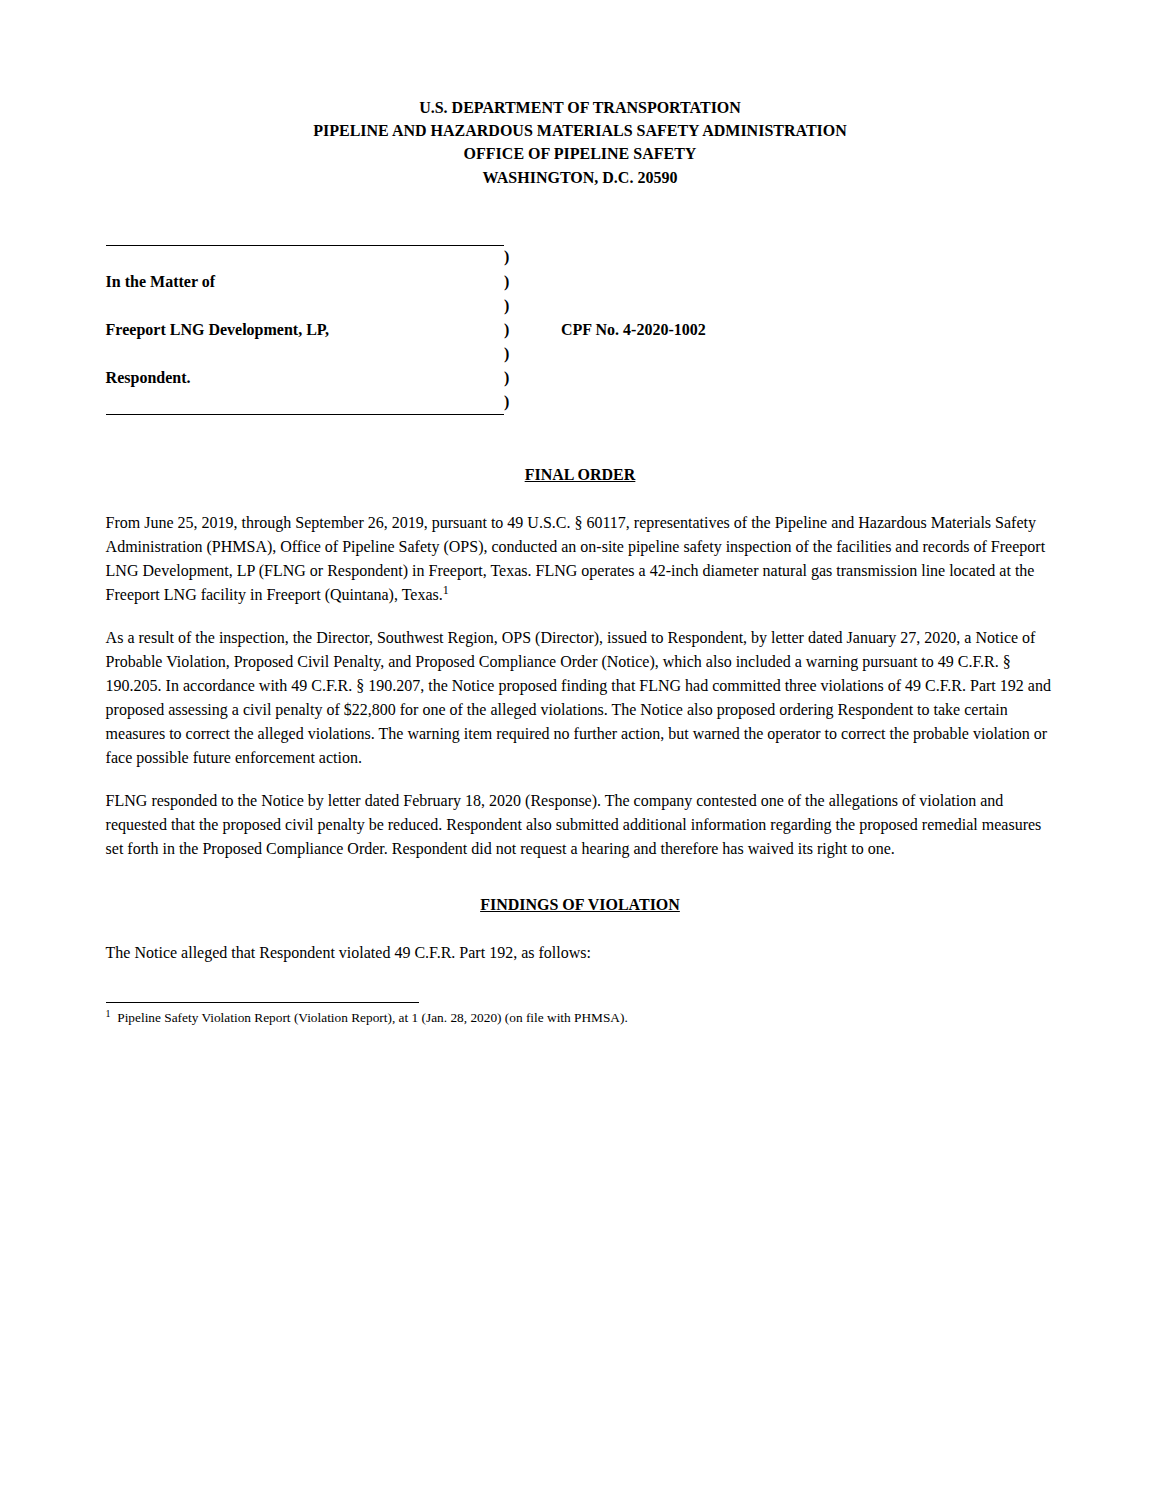U.S. DEPARTMENT OF TRANSPORTATION
PIPELINE AND HAZARDOUS MATERIALS SAFETY ADMINISTRATION
OFFICE OF PIPELINE SAFETY
WASHINGTON, D.C. 20590
| | ) | |
| In the Matter of | ) | |
| | ) | |
| Freeport LNG Development, LP, | ) | CPF No. 4-2020-1002 |
| | ) | |
| Respondent. | ) | |
| | ) | |
FINAL ORDER
From June 25, 2019, through September 26, 2019, pursuant to 49 U.S.C. § 60117, representatives of the Pipeline and Hazardous Materials Safety Administration (PHMSA), Office of Pipeline Safety (OPS), conducted an on-site pipeline safety inspection of the facilities and records of Freeport LNG Development, LP (FLNG or Respondent) in Freeport, Texas. FLNG operates a 42-inch diameter natural gas transmission line located at the Freeport LNG facility in Freeport (Quintana), Texas.1
As a result of the inspection, the Director, Southwest Region, OPS (Director), issued to Respondent, by letter dated January 27, 2020, a Notice of Probable Violation, Proposed Civil Penalty, and Proposed Compliance Order (Notice), which also included a warning pursuant to 49 C.F.R. § 190.205. In accordance with 49 C.F.R. § 190.207, the Notice proposed finding that FLNG had committed three violations of 49 C.F.R. Part 192 and proposed assessing a civil penalty of $22,800 for one of the alleged violations. The Notice also proposed ordering Respondent to take certain measures to correct the alleged violations. The warning item required no further action, but warned the operator to correct the probable violation or face possible future enforcement action.
FLNG responded to the Notice by letter dated February 18, 2020 (Response). The company contested one of the allegations of violation and requested that the proposed civil penalty be reduced. Respondent also submitted additional information regarding the proposed remedial measures set forth in the Proposed Compliance Order. Respondent did not request a hearing and therefore has waived its right to one.
FINDINGS OF VIOLATION
The Notice alleged that Respondent violated 49 C.F.R. Part 192, as follows:
1 Pipeline Safety Violation Report (Violation Report), at 1 (Jan. 28, 2020) (on file with PHMSA).